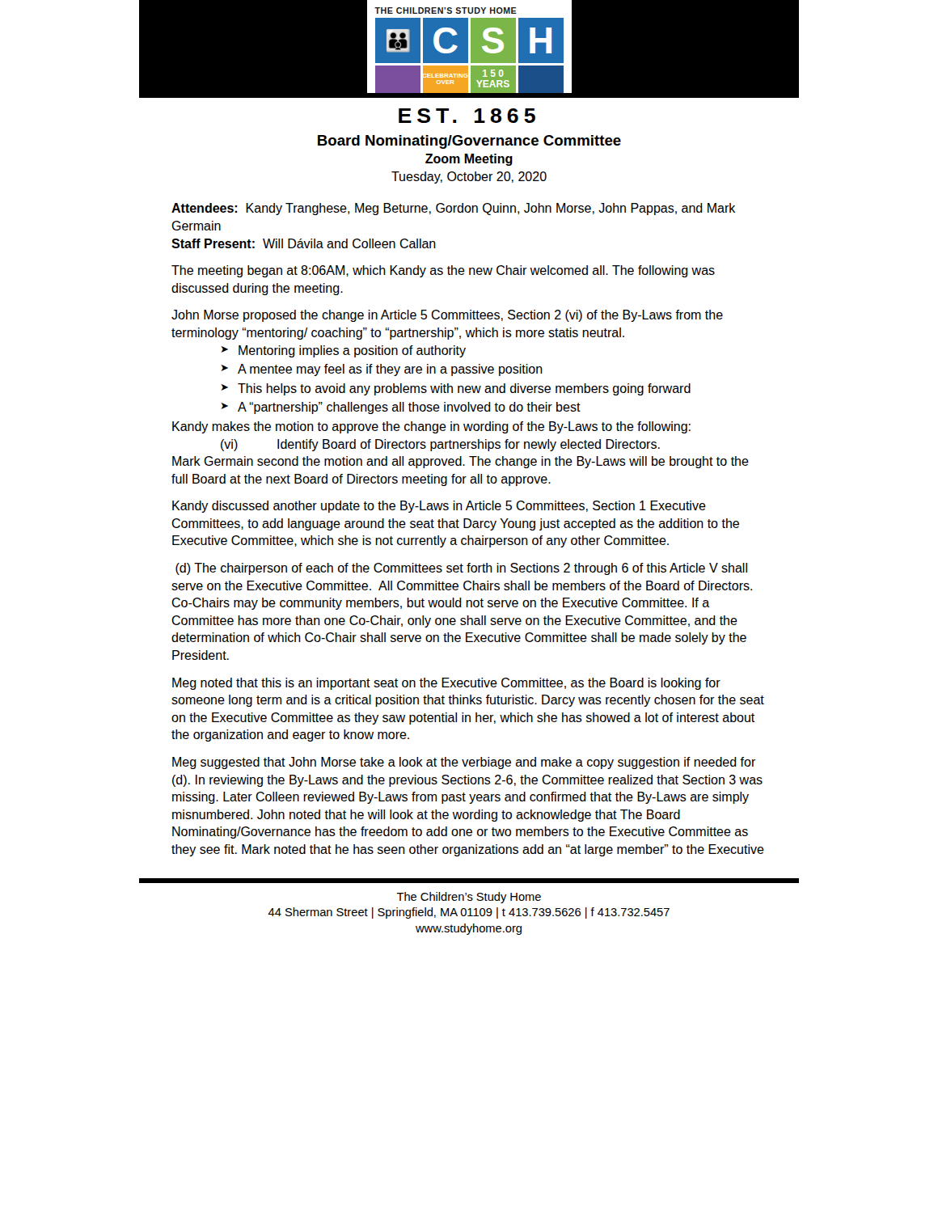The Children’s Study Home
👪
C
S
H
CELEBRATING OVER
1 5 0 YEARS
EST. 1865
Board Nominating/Governance Committee
Zoom Meeting
Tuesday, October 20, 2020
Attendees: Kandy Tranghese, Meg Beturne, Gordon Quinn, John Morse, John Pappas, and Mark Germain
Staff Present: Will Dávila and Colleen Callan
The meeting began at 8:06AM, which Kandy as the new Chair welcomed all. The following was discussed during the meeting.
John Morse proposed the change in Article 5 Committees, Section 2 (vi) of the By-Laws from the terminology “mentoring/ coaching” to “partnership”, which is more statis neutral.
Mentoring implies a position of authority
A mentee may feel as if they are in a passive position
This helps to avoid any problems with new and diverse members going forward
A “partnership” challenges all those involved to do their best
Kandy makes the motion to approve the change in wording of the By-Laws to the following:
(vi) Identify Board of Directors partnerships for newly elected Directors.
Mark Germain second the motion and all approved. The change in the By-Laws will be brought to the full Board at the next Board of Directors meeting for all to approve.
Kandy discussed another update to the By-Laws in Article 5 Committees, Section 1 Executive Committees, to add language around the seat that Darcy Young just accepted as the addition to the Executive Committee, which she is not currently a chairperson of any other Committee.
(d) The chairperson of each of the Committees set forth in Sections 2 through 6 of this Article V shall serve on the Executive Committee. All Committee Chairs shall be members of the Board of Directors. Co-Chairs may be community members, but would not serve on the Executive Committee. If a Committee has more than one Co-Chair, only one shall serve on the Executive Committee, and the determination of which Co-Chair shall serve on the Executive Committee shall be made solely by the President.
Meg noted that this is an important seat on the Executive Committee, as the Board is looking for someone long term and is a critical position that thinks futuristic. Darcy was recently chosen for the seat on the Executive Committee as they saw potential in her, which she has showed a lot of interest about the organization and eager to know more.
Meg suggested that John Morse take a look at the verbiage and make a copy suggestion if needed for (d). In reviewing the By-Laws and the previous Sections 2-6, the Committee realized that Section 3 was missing. Later Colleen reviewed By-Laws from past years and confirmed that the By-Laws are simply misnumbered. John noted that he will look at the wording to acknowledge that The Board Nominating/Governance has the freedom to add one or two members to the Executive Committee as they see fit. Mark noted that he has seen other organizations add an “at large member” to the Executive
The Children’s Study Home
44 Sherman Street | Springfield, MA 01109 | t 413.739.5626 | f 413.732.5457
www.studyhome.org